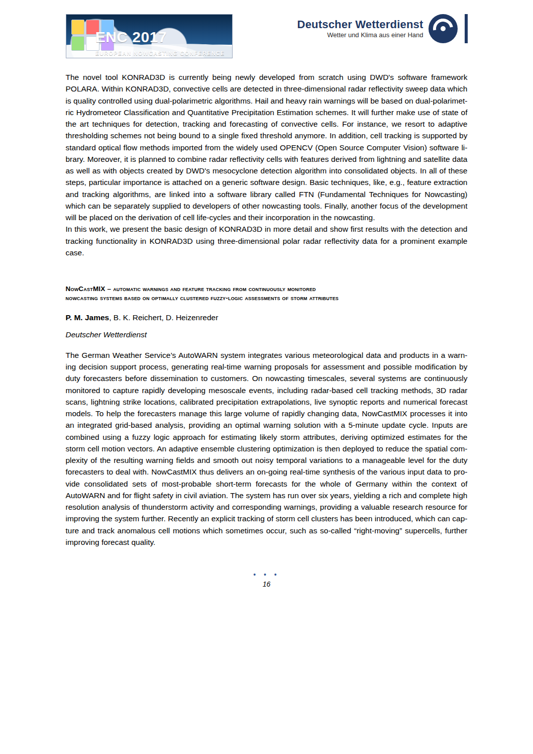ENC 2017 EUROPEAN NOWCASTING CONFERENCE
Deutscher Wetterdienst
Wetter und Klima aus einer Hand
The novel tool KONRAD3D is currently being newly developed from scratch using DWD's software framework POLARA. Within KONRAD3D, convective cells are detected in three-dimensional radar reflectivity sweep data which is quality controlled using dual-polarimetric algorithms. Hail and heavy rain warnings will be based on dual-polarimetric Hydrometeor Classification and Quantitative Precipitation Estimation schemes. It will further make use of state of the art techniques for detection, tracking and forecasting of convective cells. For instance, we resort to adaptive thresholding schemes not being bound to a single fixed threshold anymore. In addition, cell tracking is supported by standard optical flow methods imported from the widely used OPENCV (Open Source Computer Vision) software library. Moreover, it is planned to combine radar reflectivity cells with features derived from lightning and satellite data as well as with objects created by DWD's mesocyclone detection algorithm into consolidated objects. In all of these steps, particular importance is attached on a generic software design. Basic techniques, like, e.g., feature extraction and tracking algorithms, are linked into a software library called FTN (Fundamental Techniques for Nowcasting) which can be separately supplied to developers of other nowcasting tools. Finally, another focus of the development will be placed on the derivation of cell life-cycles and their incorporation in the nowcasting.
In this work, we present the basic design of KONRAD3D in more detail and show first results with the detection and tracking functionality in KONRAD3D using three-dimensional polar radar reflectivity data for a prominent example case.
NOWCASTMIX – AUTOMATIC WARNINGS AND FEATURE TRACKING FROM CONTINUOUSLY MONITORED
NOWCASTING SYSTEMS BASED ON OPTIMALLY CLUSTERED FUZZY-LOGIC ASSESSMENTS OF STORM ATTRIBUTES
P. M. James, B. K. Reichert, D. Heizenreder
Deutscher Wetterdienst
The German Weather Service’s AutoWARN system integrates various meteorological data and products in a warning decision support process, generating real-time warning proposals for assessment and possible modification by duty forecasters before dissemination to customers. On nowcasting timescales, several systems are continuously monitored to capture rapidly developing mesoscale events, including radar-based cell tracking methods, 3D radar scans, lightning strike locations, calibrated precipitation extrapolations, live synoptic reports and numerical forecast models. To help the forecasters manage this large volume of rapidly changing data, NowCastMIX processes it into an integrated grid-based analysis, providing an optimal warning solution with a 5-minute update cycle. Inputs are combined using a fuzzy logic approach for estimating likely storm attributes, deriving optimized estimates for the storm cell motion vectors. An adaptive ensemble clustering optimization is then deployed to reduce the spatial complexity of the resulting warning fields and smooth out noisy temporal variations to a manageable level for the duty forecasters to deal with. NowCastMIX thus delivers an on-going real-time synthesis of the various input data to provide consolidated sets of most-probable short-term forecasts for the whole of Germany within the context of AutoWARN and for flight safety in civil aviation. The system has run over six years, yielding a rich and complete high resolution analysis of thunderstorm activity and corresponding warnings, providing a valuable research resource for improving the system further. Recently an explicit tracking of storm cell clusters has been introduced, which can capture and track anomalous cell motions which sometimes occur, such as so-called “right-moving” supercells, further improving forecast quality.
• • •
16